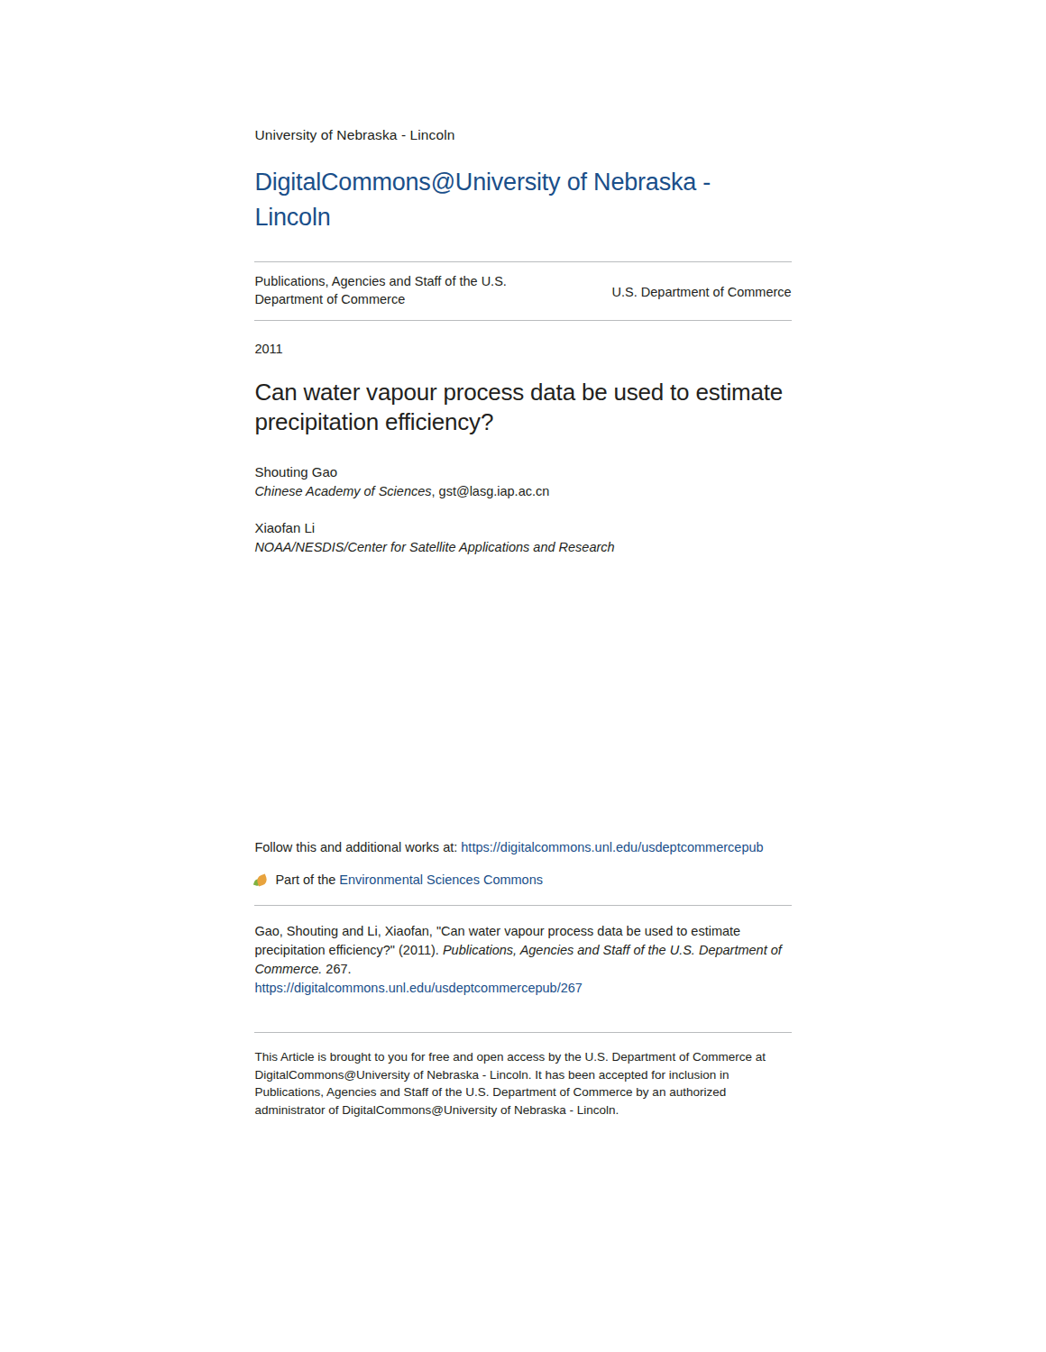University of Nebraska - Lincoln
DigitalCommons@University of Nebraska - Lincoln
Publications, Agencies and Staff of the U.S. Department of Commerce
U.S. Department of Commerce
2011
Can water vapour process data be used to estimate precipitation efficiency?
Shouting Gao Chinese Academy of Sciences, gst@lasg.iap.ac.cn
Xiaofan Li NOAA/NESDIS/Center for Satellite Applications and Research
Follow this and additional works at: https://digitalcommons.unl.edu/usdeptcommercepub
Part of the Environmental Sciences Commons
Gao, Shouting and Li, Xiaofan, "Can water vapour process data be used to estimate precipitation efficiency?" (2011). Publications, Agencies and Staff of the U.S. Department of Commerce. 267.
https://digitalcommons.unl.edu/usdeptcommercepub/267
This Article is brought to you for free and open access by the U.S. Department of Commerce at DigitalCommons@University of Nebraska - Lincoln. It has been accepted for inclusion in Publications, Agencies and Staff of the U.S. Department of Commerce by an authorized administrator of DigitalCommons@University of Nebraska - Lincoln.